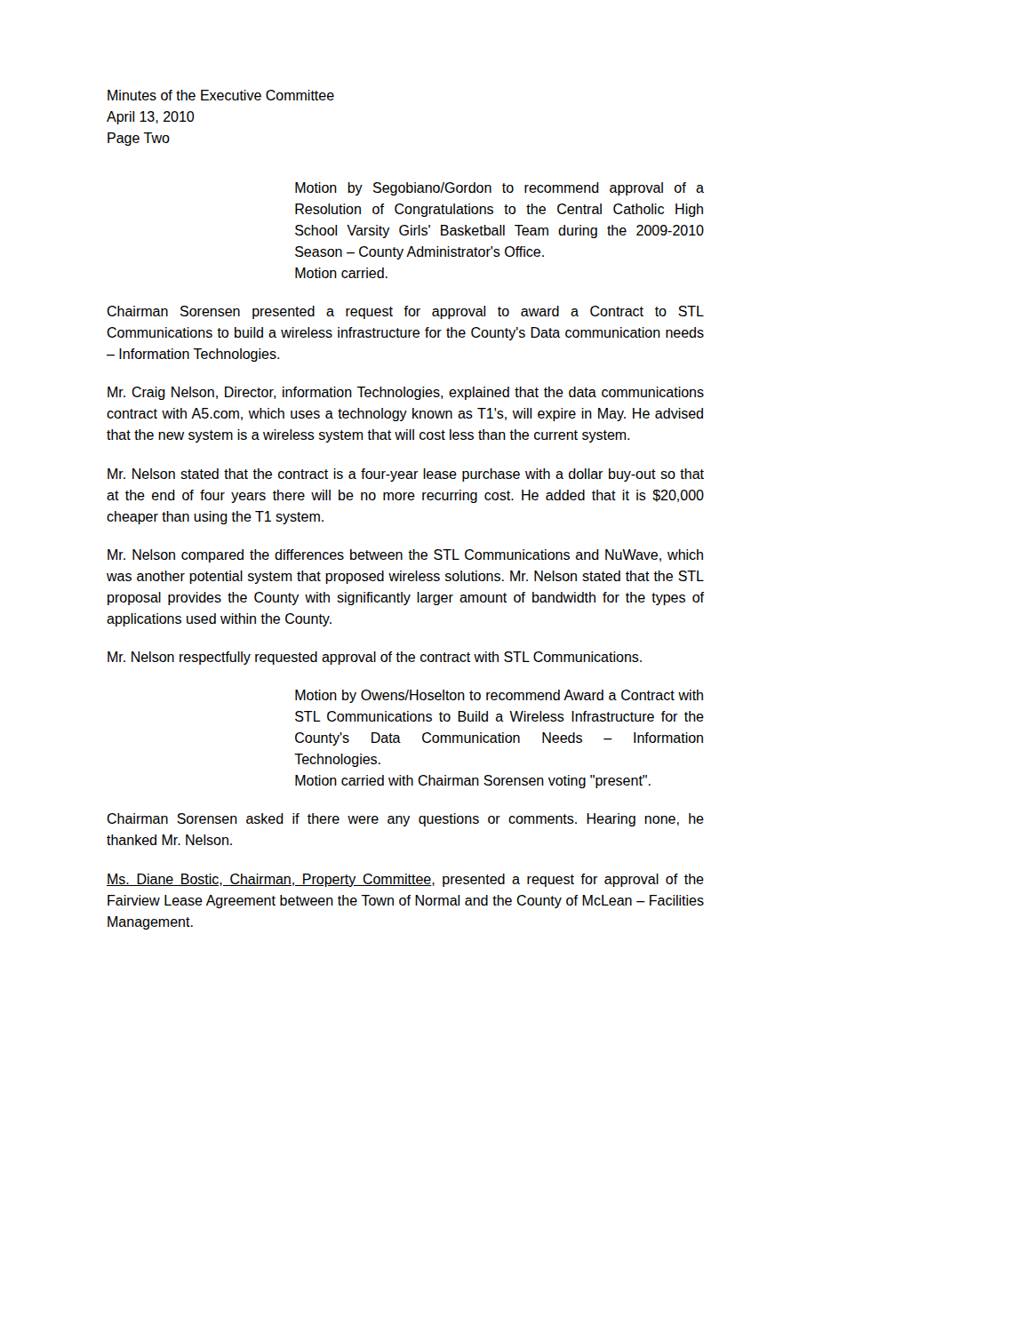Minutes of the Executive Committee
April 13, 2010
Page Two
Motion by Segobiano/Gordon to recommend approval of a Resolution of Congratulations to the Central Catholic High School Varsity Girls' Basketball Team during the 2009-2010 Season – County Administrator's Office.
Motion carried.
Chairman Sorensen presented a request for approval to award a Contract to STL Communications to build a wireless infrastructure for the County's Data communication needs – Information Technologies.
Mr. Craig Nelson, Director, information Technologies, explained that the data communications contract with A5.com, which uses a technology known as T1's, will expire in May. He advised that the new system is a wireless system that will cost less than the current system.
Mr. Nelson stated that the contract is a four-year lease purchase with a dollar buy-out so that at the end of four years there will be no more recurring cost. He added that it is $20,000 cheaper than using the T1 system.
Mr. Nelson compared the differences between the STL Communications and NuWave, which was another potential system that proposed wireless solutions. Mr. Nelson stated that the STL proposal provides the County with significantly larger amount of bandwidth for the types of applications used within the County.
Mr. Nelson respectfully requested approval of the contract with STL Communications.
Motion by Owens/Hoselton to recommend Award a Contract with STL Communications to Build a Wireless Infrastructure for the County's Data Communication Needs – Information Technologies.
Motion carried with Chairman Sorensen voting "present".
Chairman Sorensen asked if there were any questions or comments. Hearing none, he thanked Mr. Nelson.
Ms. Diane Bostic, Chairman, Property Committee, presented a request for approval of the Fairview Lease Agreement between the Town of Normal and the County of McLean – Facilities Management.